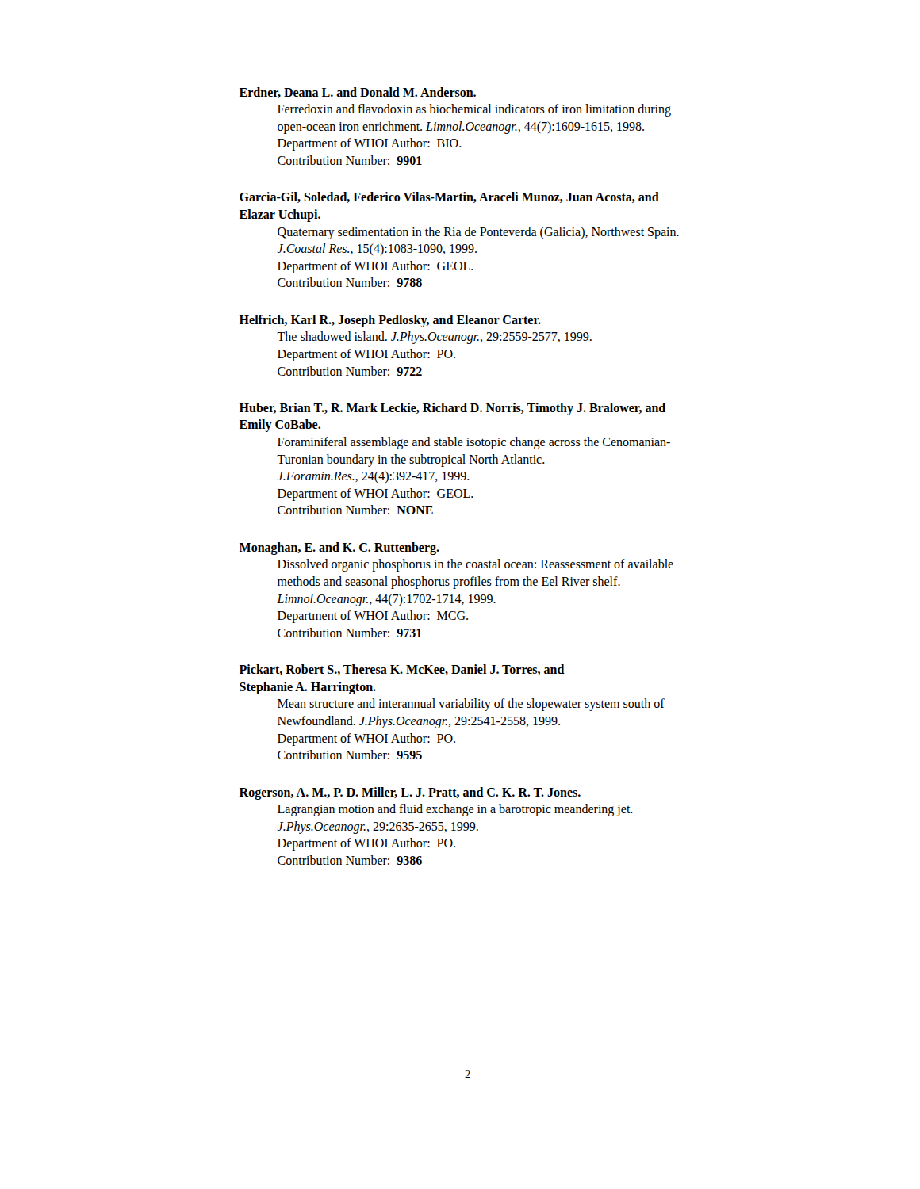Erdner, Deana L. and Donald M. Anderson.
Ferredoxin and flavodoxin as biochemical indicators of iron limitation during open-ocean iron enrichment. Limnol.Oceanogr., 44(7):1609-1615, 1998.
Department of WHOI Author: BIO.
Contribution Number: 9901
Garcia-Gil, Soledad, Federico Vilas-Martin, Araceli Munoz, Juan Acosta, and
Elazar Uchupi.
Quaternary sedimentation in the Ria de Ponteverda (Galicia), Northwest Spain.
J.Coastal Res., 15(4):1083-1090, 1999.
Department of WHOI Author: GEOL.
Contribution Number: 9788
Helfrich, Karl R., Joseph Pedlosky, and Eleanor Carter.
The shadowed island. J.Phys.Oceanogr., 29:2559-2577, 1999.
Department of WHOI Author: PO.
Contribution Number: 9722
Huber, Brian T., R. Mark Leckie, Richard D. Norris, Timothy J. Bralower, and
Emily CoBabe.
Foraminiferal assemblage and stable isotopic change across the Cenomanian-Turonian boundary in the subtropical North Atlantic.
J.Foramin.Res., 24(4):392-417, 1999.
Department of WHOI Author: GEOL.
Contribution Number: NONE
Monaghan, E. and K. C. Ruttenberg.
Dissolved organic phosphorus in the coastal ocean: Reassessment of available methods and seasonal phosphorus profiles from the Eel River shelf.
Limnol.Oceanogr., 44(7):1702-1714, 1999.
Department of WHOI Author: MCG.
Contribution Number: 9731
Pickart, Robert S., Theresa K. McKee, Daniel J. Torres, and
Stephanie A. Harrington.
Mean structure and interannual variability of the slopewater system south of Newfoundland. J.Phys.Oceanogr., 29:2541-2558, 1999.
Department of WHOI Author: PO.
Contribution Number: 9595
Rogerson, A. M., P. D. Miller, L. J. Pratt, and C. K. R. T. Jones.
Lagrangian motion and fluid exchange in a barotropic meandering jet.
J.Phys.Oceanogr., 29:2635-2655, 1999.
Department of WHOI Author: PO.
Contribution Number: 9386
2